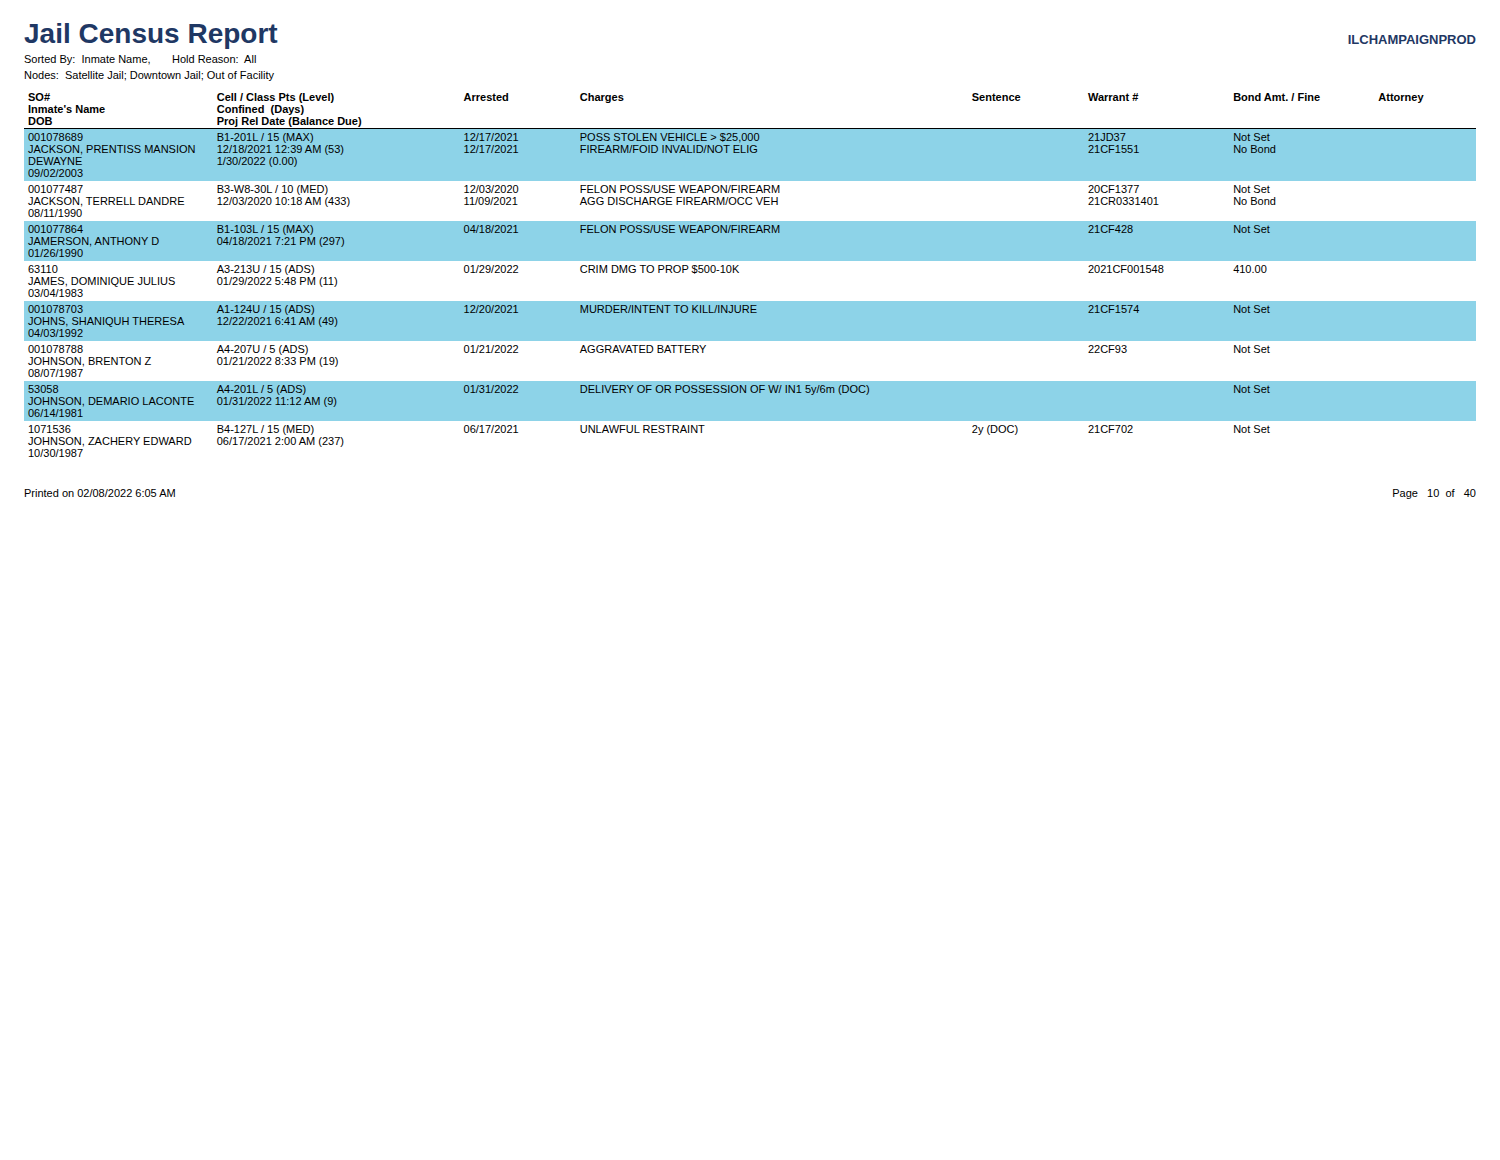ILCHAMPAIGNPROD
Jail Census Report
Sorted By: Inmate Name, Hold Reason: All
Nodes: Satellite Jail; Downtown Jail; Out of Facility
| SO# Inmate's Name DOB | Cell / Class Pts (Level) Confined (Days) Proj Rel Date (Balance Due) | Arrested | Charges | Sentence | Warrant # | Bond Amt. / Fine | Attorney |
| --- | --- | --- | --- | --- | --- | --- | --- |
| 001078689 JACKSON, PRENTISS MANSION DEWAYNE 09/02/2003 | B1-201L / 15 (MAX) 12/18/2021 12:39 AM (53) 1/30/2022 (0.00) | 12/17/2021 12/17/2021 | POSS STOLEN VEHICLE > $25,000 FIREARM/FOID INVALID/NOT ELIG | | 21JD37 21CF1551 | Not Set No Bond | |
| 001077487 JACKSON, TERRELL DANDRE 08/11/1990 | B3-W8-30L / 10 (MED) 12/03/2020 10:18 AM (433) | 12/03/2020 11/09/2021 | FELON POSS/USE WEAPON/FIREARM AGG DISCHARGE FIREARM/OCC VEH | | 20CF1377 21CR0331401 | Not Set No Bond | |
| 001077864 JAMERSON, ANTHONY D 01/26/1990 | B1-103L / 15 (MAX) 04/18/2021 7:21 PM (297) | 04/18/2021 | FELON POSS/USE WEAPON/FIREARM | | 21CF428 | Not Set | |
| 63110 JAMES, DOMINIQUE JULIUS 03/04/1983 | A3-213U / 15 (ADS) 01/29/2022 5:48 PM (11) | 01/29/2022 | CRIM DMG TO PROP $500-10K | | 2021CF001548 | 410.00 | |
| 001078703 JOHNS, SHANIQUH THERESA 04/03/1992 | A1-124U / 15 (ADS) 12/22/2021 6:41 AM (49) | 12/20/2021 | MURDER/INTENT TO KILL/INJURE | | 21CF1574 | Not Set | |
| 001078788 JOHNSON, BRENTON Z 08/07/1987 | A4-207U / 5 (ADS) 01/21/2022 8:33 PM (19) | 01/21/2022 | AGGRAVATED BATTERY | | 22CF93 | Not Set | |
| 53058 JOHNSON, DEMARIO LACONTE 06/14/1981 | A4-201L / 5 (ADS) 01/31/2022 11:12 AM (9) | 01/31/2022 | DELIVERY OF OR POSSESSION OF W/ IN1 5y/6m (DOC) | | | Not Set | |
| 1071536 JOHNSON, ZACHERY EDWARD 10/30/1987 | B4-127L / 15 (MED) 06/17/2021 2:00 AM (237) | 06/17/2021 | UNLAWFUL RESTRAINT | 2y (DOC) | 21CF702 | Not Set | |
Printed on 02/08/2022 6:05 AM
Page 10 of 40